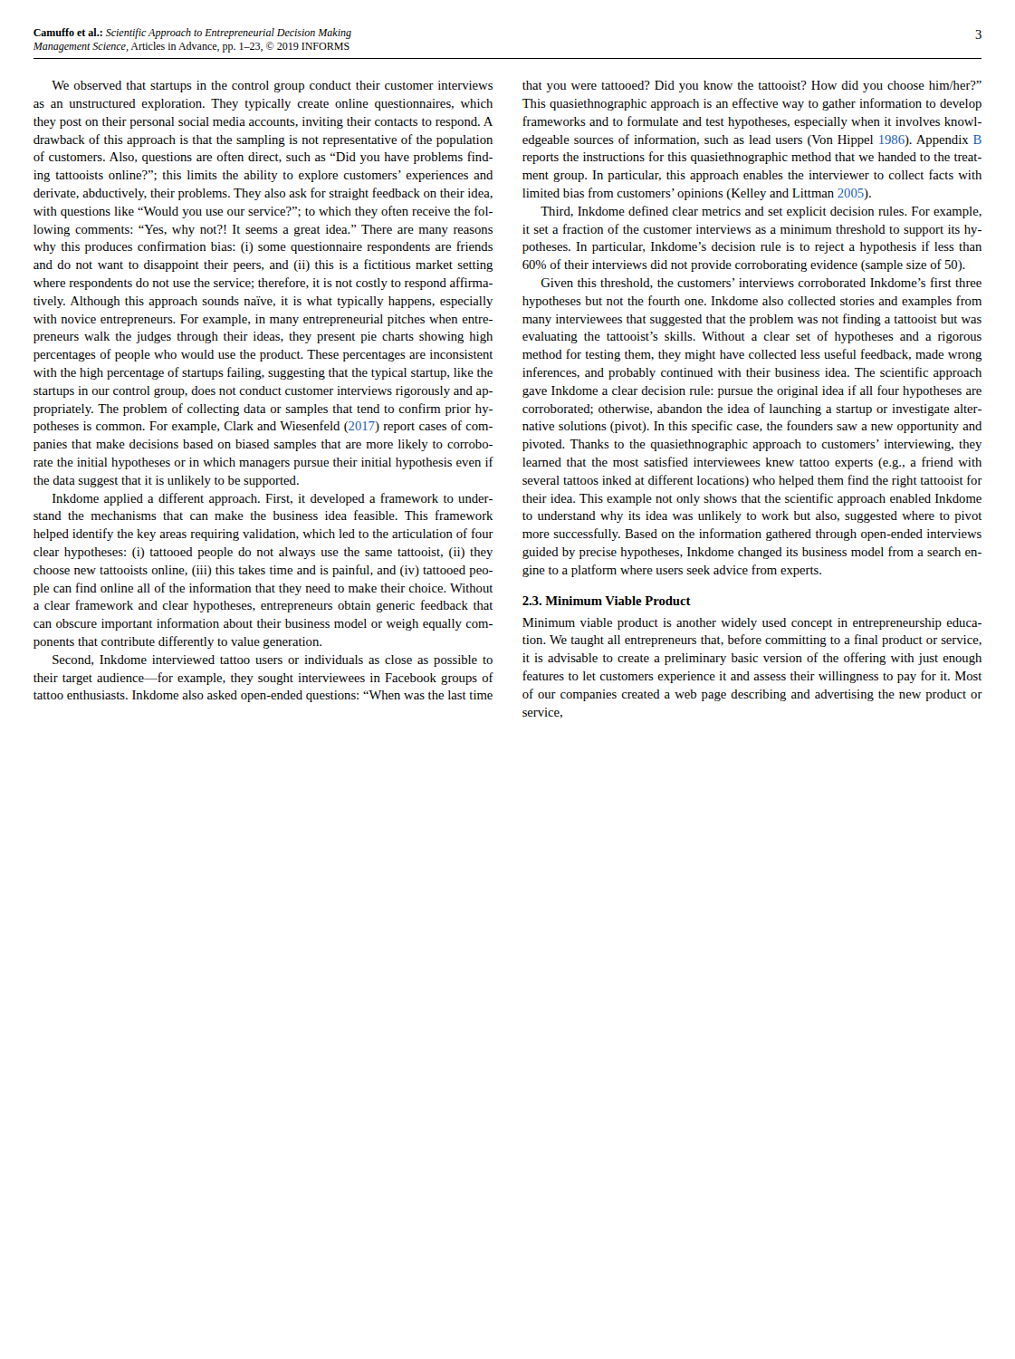Camuffo et al.: Scientific Approach to Entrepreneurial Decision Making
Management Science, Articles in Advance, pp. 1–23, © 2019 INFORMS
3
We observed that startups in the control group conduct their customer interviews as an unstructured exploration. They typically create online questionnaires, which they post on their personal social media accounts, inviting their contacts to respond. A drawback of this approach is that the sampling is not representative of the population of customers. Also, questions are often direct, such as “Did you have problems finding tattooists online?”; this limits the ability to explore customers’ experiences and derivate, abductively, their problems. They also ask for straight feedback on their idea, with questions like “Would you use our service?”; to which they often receive the following comments: “Yes, why not?! It seems a great idea.” There are many reasons why this produces confirmation bias: (i) some questionnaire respondents are friends and do not want to disappoint their peers, and (ii) this is a fictitious market setting where respondents do not use the service; therefore, it is not costly to respond affirmatively. Although this approach sounds naïve, it is what typically happens, especially with novice entrepreneurs. For example, in many entrepreneurial pitches when entrepreneurs walk the judges through their ideas, they present pie charts showing high percentages of people who would use the product. These percentages are inconsistent with the high percentage of startups failing, suggesting that the typical startup, like the startups in our control group, does not conduct customer interviews rigorously and appropriately. The problem of collecting data or samples that tend to confirm prior hypotheses is common. For example, Clark and Wiesenfeld (2017) report cases of companies that make decisions based on biased samples that are more likely to corroborate the initial hypotheses or in which managers pursue their initial hypothesis even if the data suggest that it is unlikely to be supported.
Inkdome applied a different approach. First, it developed a framework to understand the mechanisms that can make the business idea feasible. This framework helped identify the key areas requiring validation, which led to the articulation of four clear hypotheses: (i) tattooed people do not always use the same tattooist, (ii) they choose new tattooists online, (iii) this takes time and is painful, and (iv) tattooed people can find online all of the information that they need to make their choice. Without a clear framework and clear hypotheses, entrepreneurs obtain generic feedback that can obscure important information about their business model or weigh equally components that contribute differently to value generation.
Second, Inkdome interviewed tattoo users or individuals as close as possible to their target audience—for example, they sought interviewees in Facebook groups of tattoo enthusiasts. Inkdome also asked open-ended questions: “When was the last time that you were tattooed? Did you know the tattooist? How did you choose him/her?” This quasiethnographic approach is an effective way to gather information to develop frameworks and to formulate and test hypotheses, especially when it involves knowledgeable sources of information, such as lead users (Von Hippel 1986). Appendix B reports the instructions for this quasiethnographic method that we handed to the treatment group. In particular, this approach enables the interviewer to collect facts with limited bias from customers’ opinions (Kelley and Littman 2005).
Third, Inkdome defined clear metrics and set explicit decision rules. For example, it set a fraction of the customer interviews as a minimum threshold to support its hypotheses. In particular, Inkdome’s decision rule is to reject a hypothesis if less than 60% of their interviews did not provide corroborating evidence (sample size of 50).
Given this threshold, the customers’ interviews corroborated Inkdome’s first three hypotheses but not the fourth one. Inkdome also collected stories and examples from many interviewees that suggested that the problem was not finding a tattooist but was evaluating the tattooist’s skills. Without a clear set of hypotheses and a rigorous method for testing them, they might have collected less useful feedback, made wrong inferences, and probably continued with their business idea. The scientific approach gave Inkdome a clear decision rule: pursue the original idea if all four hypotheses are corroborated; otherwise, abandon the idea of launching a startup or investigate alternative solutions (pivot). In this specific case, the founders saw a new opportunity and pivoted. Thanks to the quasiethnographic approach to customers’ interviewing, they learned that the most satisfied interviewees knew tattoo experts (e.g., a friend with several tattoos inked at different locations) who helped them find the right tattooist for their idea. This example not only shows that the scientific approach enabled Inkdome to understand why its idea was unlikely to work but also, suggested where to pivot more successfully. Based on the information gathered through open-ended interviews guided by precise hypotheses, Inkdome changed its business model from a search engine to a platform where users seek advice from experts.
2.3. Minimum Viable Product
Minimum viable product is another widely used concept in entrepreneurship education. We taught all entrepreneurs that, before committing to a final product or service, it is advisable to create a preliminary basic version of the offering with just enough features to let customers experience it and assess their willingness to pay for it. Most of our companies created a web page describing and advertising the new product or service,